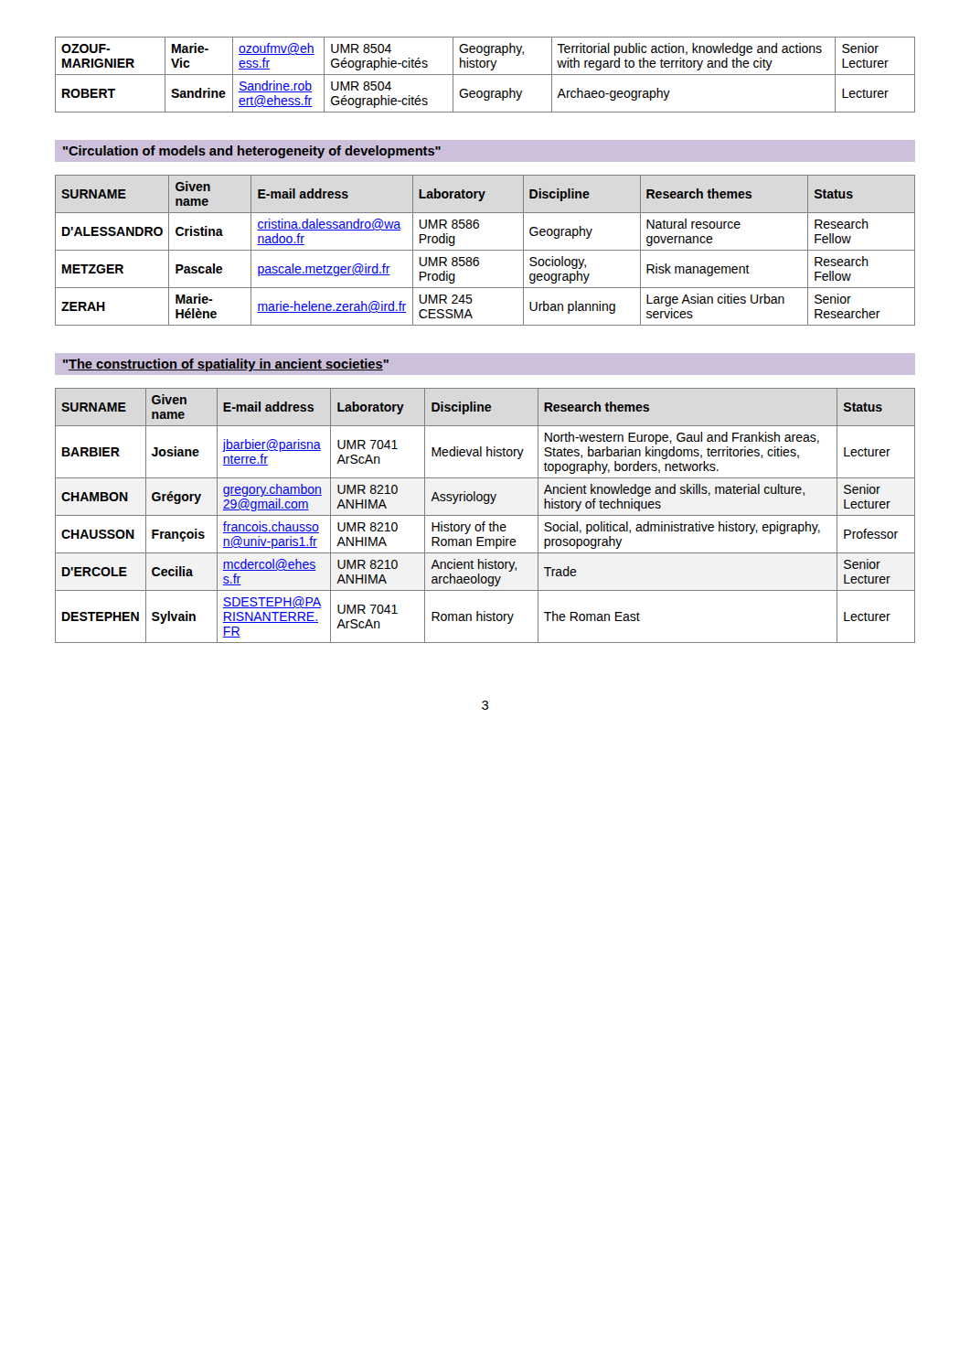| OZOUF-MARIGNIER | Marie-Vic | ozoufmv@ehess.fr | UMR 8504 Géographie-cités | Geography, history | Territorial public action, knowledge and actions with regard to the territory and the city | Senior Lecturer |
| ROBERT | Sandrine | Sandrine.robert@ehess.fr | UMR 8504 Géographie-cités | Geography | Archaeo-geography | Lecturer |
"Circulation of models and heterogeneity of developments"
| SURNAME | Given name | E-mail address | Laboratory | Discipline | Research themes | Status |
| --- | --- | --- | --- | --- | --- | --- |
| D'ALESSANDRO | Cristina | cristina.dalessandro@wanadoo.fr | UMR 8586 Prodig | Geography | Natural resource governance | Research Fellow |
| METZGER | Pascale | pascale.metzger@ird.fr | UMR 8586 Prodig | Sociology, geography | Risk management | Research Fellow |
| ZERAH | Marie-Hélène | marie-helene.zerah@ird.fr | UMR 245 CESSMA | Urban planning | Large Asian cities Urban services | Senior Researcher |
"The construction of spatiality in ancient societies"
| SURNAME | Given name | E-mail address | Laboratory | Discipline | Research themes | Status |
| --- | --- | --- | --- | --- | --- | --- |
| BARBIER | Josiane | jbarbier@parisnanterre.fr | UMR 7041 ArScAn | Medieval history | North-western Europe, Gaul and Frankish areas, States, barbarian kingdoms, territories, cities, topography, borders, networks. | Lecturer |
| CHAMBON | Grégory | gregory.chambon29@gmail.com | UMR 8210 ANHIMA | Assyriology | Ancient knowledge and skills, material culture, history of techniques | Senior Lecturer |
| CHAUSSON | François | francois.chausson@univ-paris1.fr | UMR 8210 ANHIMA | History of the Roman Empire | Social, political, administrative history, epigraphy, prosopograhy | Professor |
| D'ERCOLE | Cecilia | mcdercol@ehess.fr | UMR 8210 ANHIMA | Ancient history, archaeology | Trade | Senior Lecturer |
| DESTEPHEN | Sylvain | SDESTEPH@PARISNANTERRE.FR | UMR 7041 ArScAn | Roman history | The Roman East | Lecturer |
3